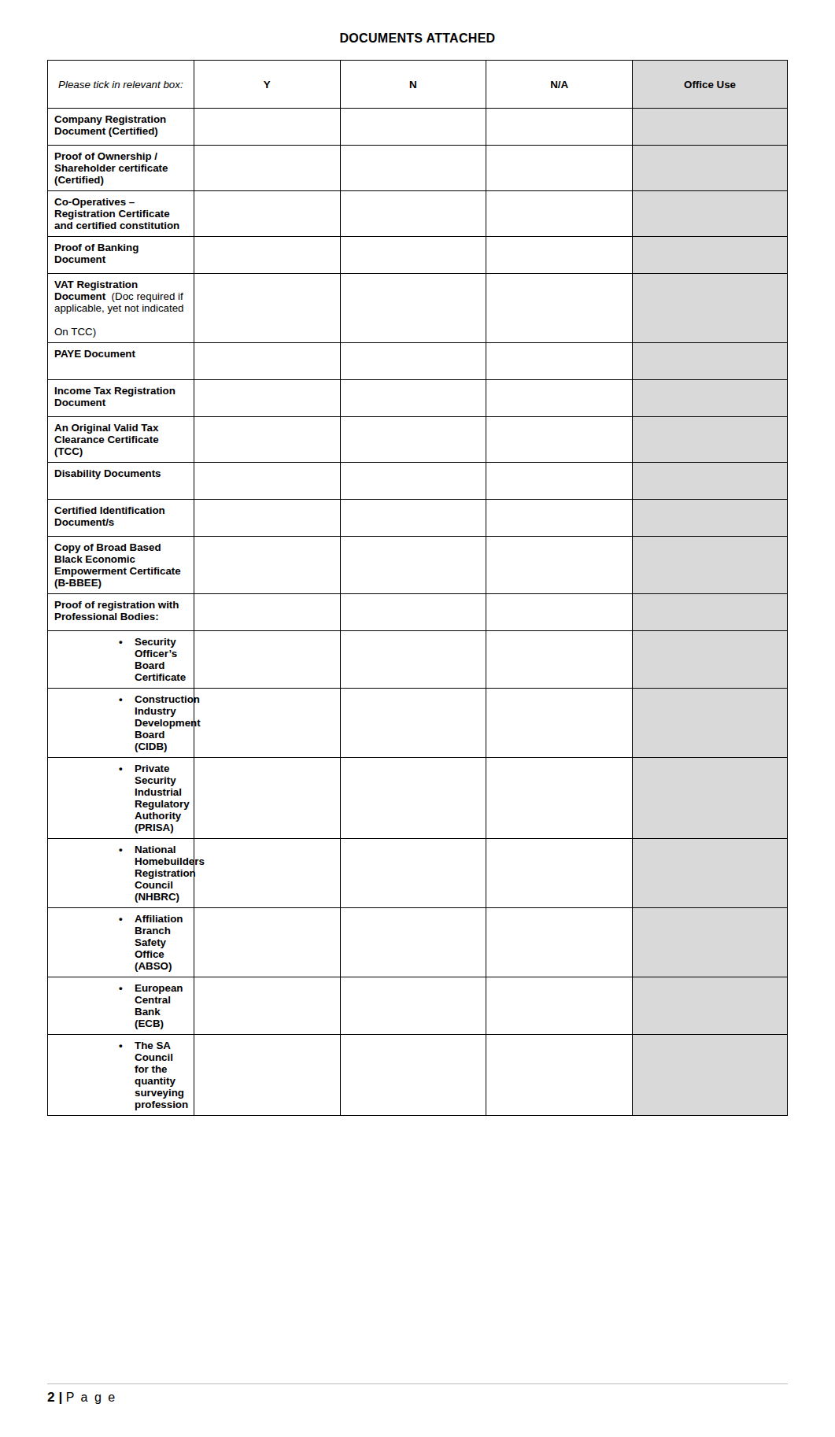DOCUMENTS ATTACHED
| Please tick in relevant box: | Y | N | N/A | Office Use |
| --- | --- | --- | --- | --- |
| Company Registration Document (Certified) | | | | |
| Proof of Ownership / Shareholder certificate (Certified) | | | | |
| Co-Operatives – Registration Certificate and certified constitution | | | | |
| Proof of Banking Document | | | | |
| VAT Registration Document (Doc required if applicable, yet not indicated On TCC) | | | | |
| PAYE Document | | | | |
| Income Tax Registration Document | | | | |
| An Original Valid Tax Clearance Certificate (TCC) | | | | |
| Disability Documents | | | | |
| Certified Identification Document/s | | | | |
| Copy of Broad Based Black Economic Empowerment Certificate (B-BBEE) | | | | |
| Proof of registration with Professional Bodies: | | | | |
| Security Officer’s Board Certificate | | | | |
| Construction Industry Development Board (CIDB) | | | | |
| Private Security Industrial Regulatory Authority (PRISA) | | | | |
| National Homebuilders Registration Council (NHBRC) | | | | |
| Affiliation Branch Safety Office (ABSO) | | | | |
| European Central Bank (ECB) | | | | |
| The SA Council for the quantity surveying profession | | | | |
2 | P a g e